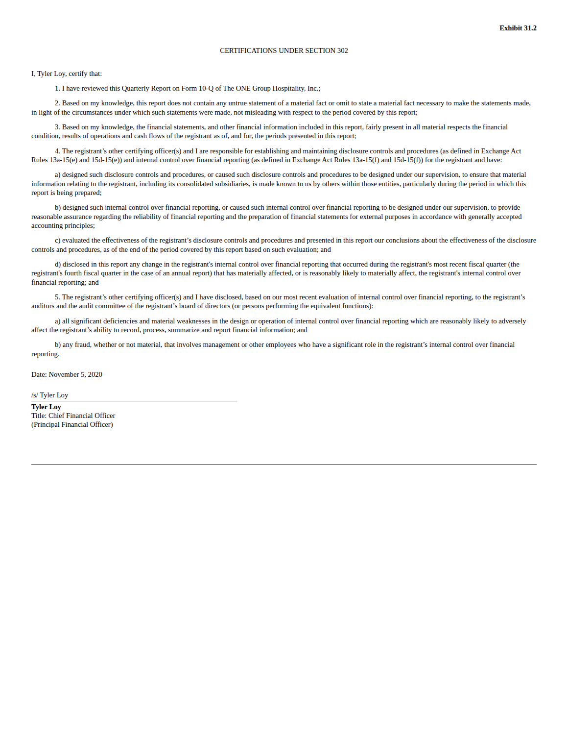Exhibit 31.2
CERTIFICATIONS UNDER SECTION 302
I, Tyler Loy, certify that:
1. I have reviewed this Quarterly Report on Form 10-Q of The ONE Group Hospitality, Inc.;
2. Based on my knowledge, this report does not contain any untrue statement of a material fact or omit to state a material fact necessary to make the statements made, in light of the circumstances under which such statements were made, not misleading with respect to the period covered by this report;
3. Based on my knowledge, the financial statements, and other financial information included in this report, fairly present in all material respects the financial condition, results of operations and cash flows of the registrant as of, and for, the periods presented in this report;
4. The registrant’s other certifying officer(s) and I are responsible for establishing and maintaining disclosure controls and procedures (as defined in Exchange Act Rules 13a-15(e) and 15d-15(e)) and internal control over financial reporting (as defined in Exchange Act Rules 13a-15(f) and 15d-15(f)) for the registrant and have:
a) designed such disclosure controls and procedures, or caused such disclosure controls and procedures to be designed under our supervision, to ensure that material information relating to the registrant, including its consolidated subsidiaries, is made known to us by others within those entities, particularly during the period in which this report is being prepared;
b) designed such internal control over financial reporting, or caused such internal control over financial reporting to be designed under our supervision, to provide reasonable assurance regarding the reliability of financial reporting and the preparation of financial statements for external purposes in accordance with generally accepted accounting principles;
c) evaluated the effectiveness of the registrant’s disclosure controls and procedures and presented in this report our conclusions about the effectiveness of the disclosure controls and procedures, as of the end of the period covered by this report based on such evaluation; and
d) disclosed in this report any change in the registrant's internal control over financial reporting that occurred during the registrant's most recent fiscal quarter (the registrant's fourth fiscal quarter in the case of an annual report) that has materially affected, or is reasonably likely to materially affect, the registrant's internal control over financial reporting; and
5. The registrant’s other certifying officer(s) and I have disclosed, based on our most recent evaluation of internal control over financial reporting, to the registrant’s auditors and the audit committee of the registrant’s board of directors (or persons performing the equivalent functions):
a) all significant deficiencies and material weaknesses in the design or operation of internal control over financial reporting which are reasonably likely to adversely affect the registrant’s ability to record, process, summarize and report financial information; and
b) any fraud, whether or not material, that involves management or other employees who have a significant role in the registrant’s internal control over financial reporting.
Date: November 5, 2020
/s/ Tyler Loy
Tyler Loy
Title: Chief Financial Officer
(Principal Financial Officer)